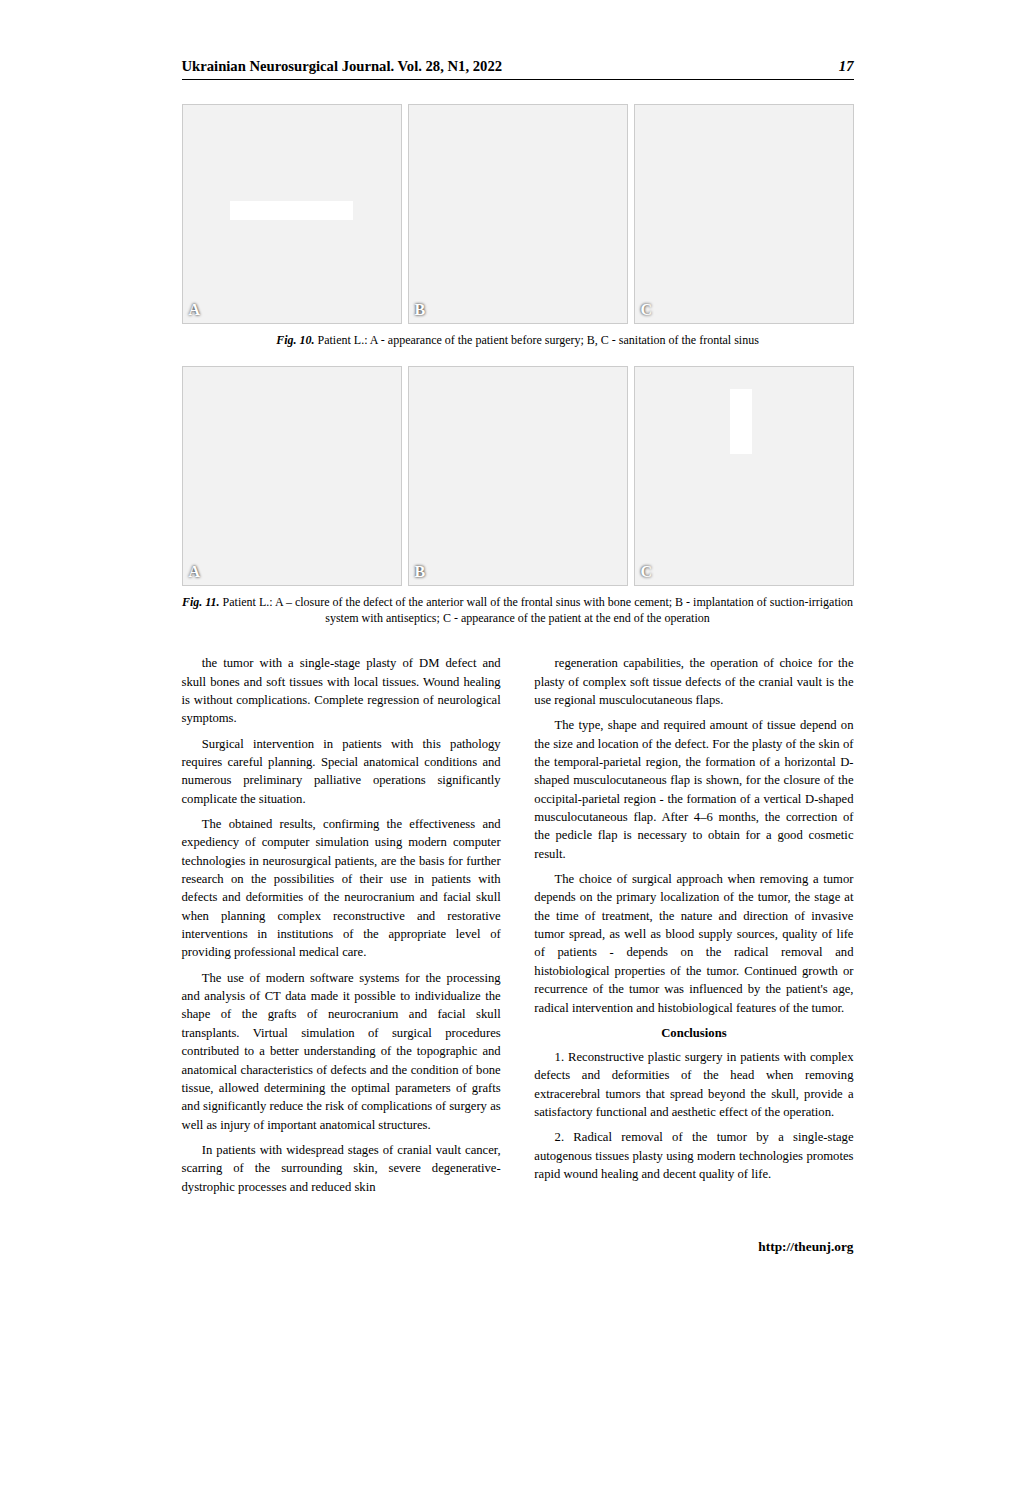Ukrainian Neurosurgical Journal. Vol. 28, N1, 2022
17
A
B
C
Fig. 10. Patient L.: A - appearance of the patient before surgery; B, C - sanitation of the frontal sinus
A
B
C
Fig. 11. Patient L.: A – closure of the defect of the anterior wall of the frontal sinus with bone cement; B - implantation of suction-irrigation system with antiseptics; C - appearance of the patient at the end of the operation
the tumor with a single-stage plasty of DM defect and skull bones and soft tissues with local tissues. Wound healing is without complications. Complete regression of neurological symptoms.
Surgical intervention in patients with this pathology requires careful planning. Special anatomical conditions and numerous preliminary palliative operations significantly complicate the situation.
The obtained results, confirming the effectiveness and expediency of computer simulation using modern computer technologies in neurosurgical patients, are the basis for further research on the possibilities of their use in patients with defects and deformities of the neurocranium and facial skull when planning complex reconstructive and restorative interventions in institutions of the appropriate level of providing professional medical care.
The use of modern software systems for the processing and analysis of CT data made it possible to individualize the shape of the grafts of neurocranium and facial skull transplants. Virtual simulation of surgical procedures contributed to a better understanding of the topographic and anatomical characteristics of defects and the condition of bone tissue, allowed determining the optimal parameters of grafts and significantly reduce the risk of complications of surgery as well as injury of important anatomical structures.
In patients with widespread stages of cranial vault cancer, scarring of the surrounding skin, severe degenerative-dystrophic processes and reduced skin
regeneration capabilities, the operation of choice for the plasty of complex soft tissue defects of the cranial vault is the use regional musculocutaneous flaps.
The type, shape and required amount of tissue depend on the size and location of the defect. For the plasty of the skin of the temporal-parietal region, the formation of a horizontal D-shaped musculocutaneous flap is shown, for the closure of the occipital-parietal region - the formation of a vertical D-shaped musculocutaneous flap. After 4–6 months, the correction of the pedicle flap is necessary to obtain for a good cosmetic result.
The choice of surgical approach when removing a tumor depends on the primary localization of the tumor, the stage at the time of treatment, the nature and direction of invasive tumor spread, as well as blood supply sources, quality of life of patients - depends on the radical removal and histobiological properties of the tumor. Continued growth or recurrence of the tumor was influenced by the patient's age, radical intervention and histobiological features of the tumor.
Conclusions
1. Reconstructive plastic surgery in patients with complex defects and deformities of the head when removing extracerebral tumors that spread beyond the skull, provide a satisfactory functional and aesthetic effect of the operation.
2. Radical removal of the tumor by a single-stage autogenous tissues plasty using modern technologies promotes rapid wound healing and decent quality of life.
http://theunj.org